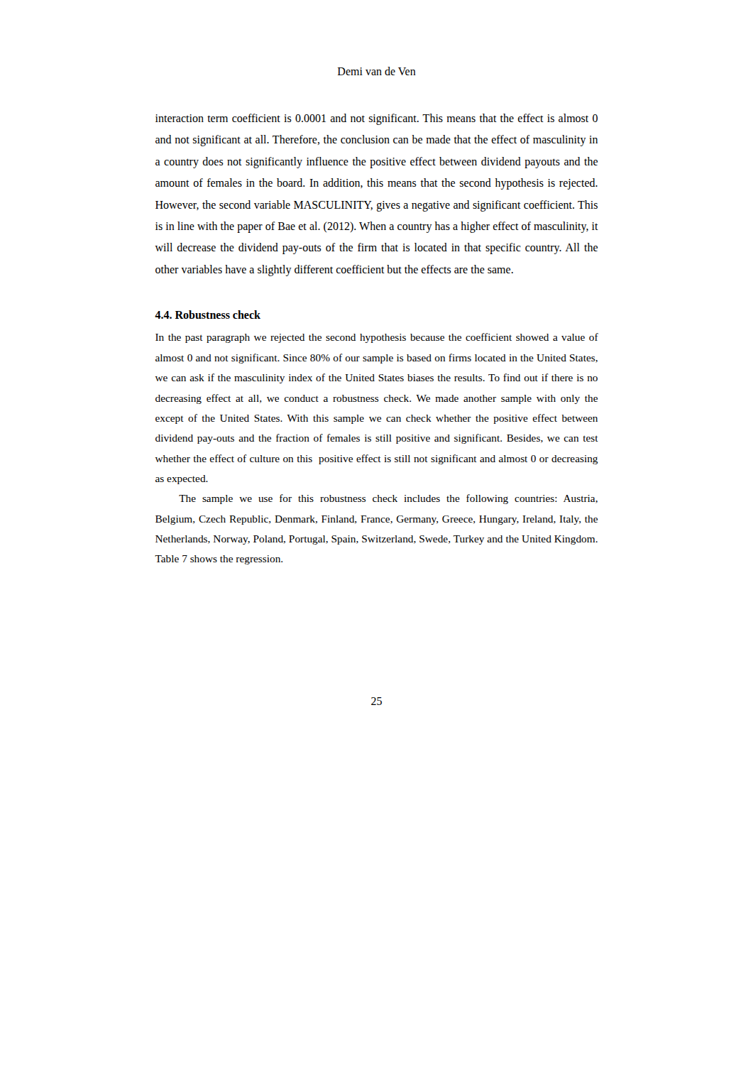Demi van de Ven
interaction term coefficient is 0.0001 and not significant. This means that the effect is almost 0 and not significant at all. Therefore, the conclusion can be made that the effect of masculinity in a country does not significantly influence the positive effect between dividend payouts and the amount of females in the board. In addition, this means that the second hypothesis is rejected. However, the second variable MASCULINITY, gives a negative and significant coefficient. This is in line with the paper of Bae et al. (2012). When a country has a higher effect of masculinity, it will decrease the dividend pay-outs of the firm that is located in that specific country. All the other variables have a slightly different coefficient but the effects are the same.
4.4. Robustness check
In the past paragraph we rejected the second hypothesis because the coefficient showed a value of almost 0 and not significant. Since 80% of our sample is based on firms located in the United States, we can ask if the masculinity index of the United States biases the results. To find out if there is no decreasing effect at all, we conduct a robustness check. We made another sample with only the except of the United States. With this sample we can check whether the positive effect between dividend pay-outs and the fraction of females is still positive and significant. Besides, we can test whether the effect of culture on this positive effect is still not significant and almost 0 or decreasing as expected.
The sample we use for this robustness check includes the following countries: Austria, Belgium, Czech Republic, Denmark, Finland, France, Germany, Greece, Hungary, Ireland, Italy, the Netherlands, Norway, Poland, Portugal, Spain, Switzerland, Swede, Turkey and the United Kingdom. Table 7 shows the regression.
25